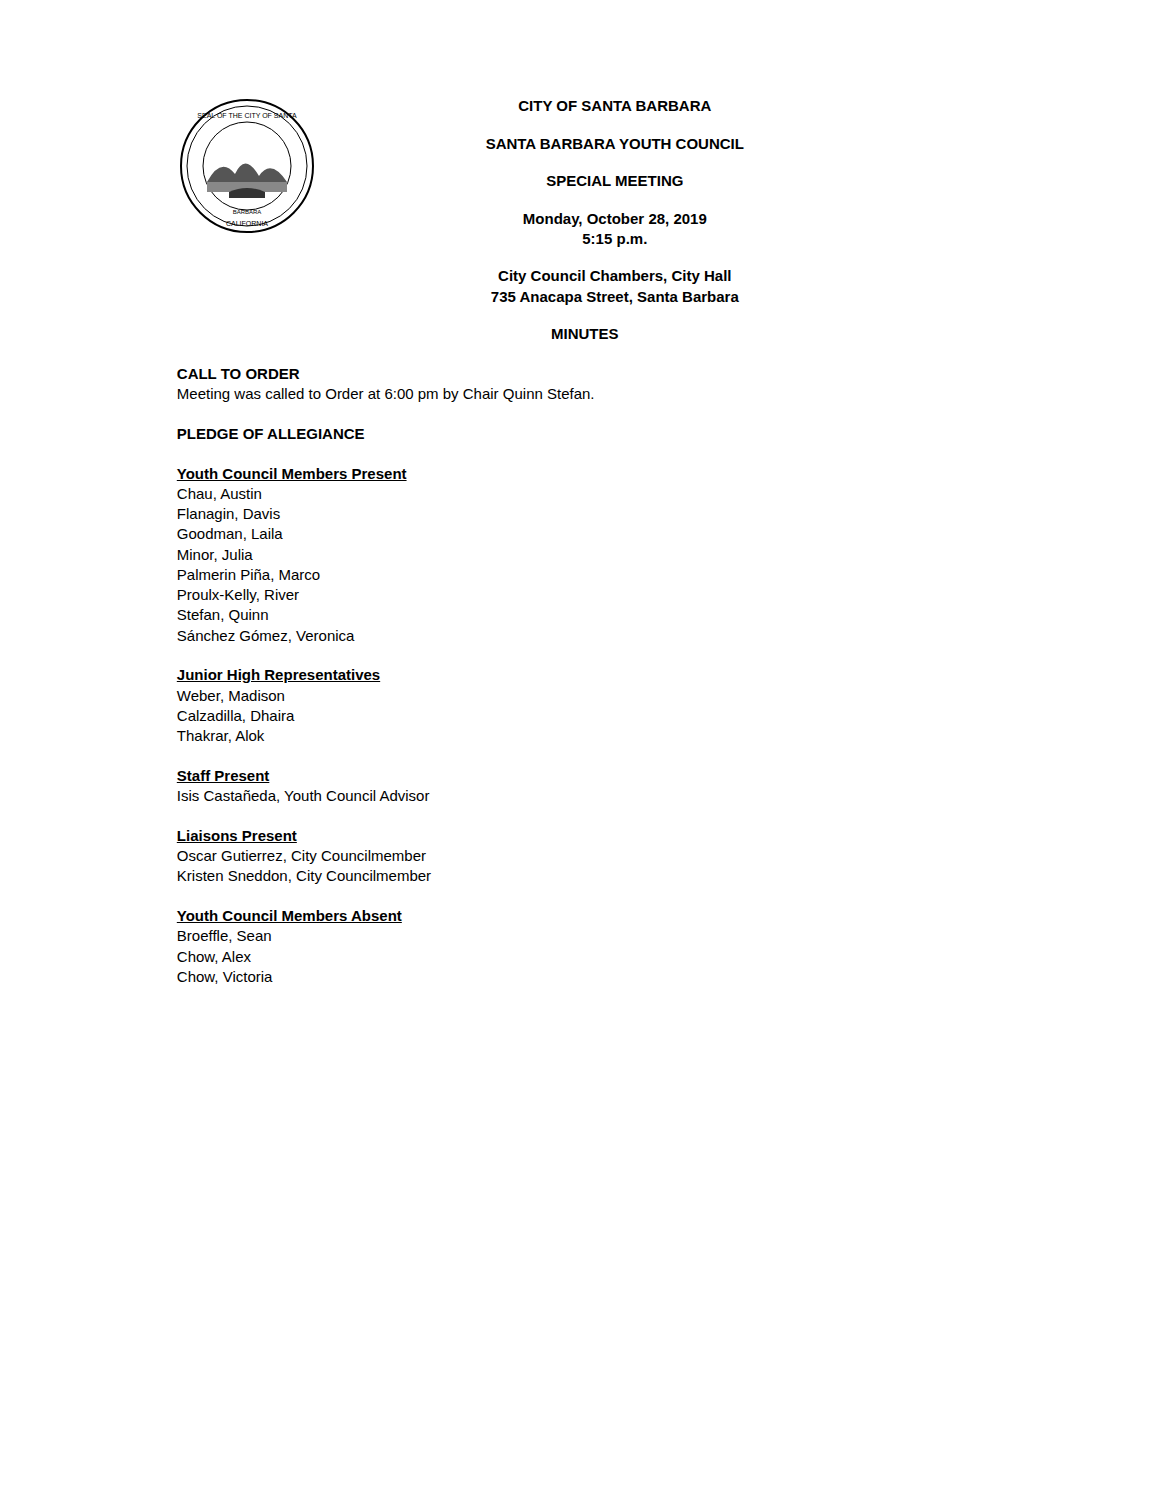SEAL OF THE CITY OF SANTA CALIFORNIA BARBARA
CITY OF SANTA BARBARA
SANTA BARBARA YOUTH COUNCIL
SPECIAL MEETING
Monday, October 28, 2019
5:15 p.m.
City Council Chambers, City Hall
735 Anacapa Street, Santa Barbara
MINUTES
CALL TO ORDER
Meeting was called to Order at 6:00 pm by Chair Quinn Stefan.
PLEDGE OF ALLEGIANCE
Youth Council Members Present
Chau, Austin
Flanagin, Davis
Goodman, Laila
Minor, Julia
Palmerin Piña, Marco
Proulx-Kelly, River
Stefan, Quinn
Sánchez Gómez, Veronica
Junior High Representatives
Weber, Madison
Calzadilla, Dhaira
Thakrar, Alok
Staff Present
Isis Castañeda, Youth Council Advisor
Liaisons Present
Oscar Gutierrez, City Councilmember
Kristen Sneddon, City Councilmember
Youth Council Members Absent
Broeffle, Sean
Chow, Alex
Chow, Victoria